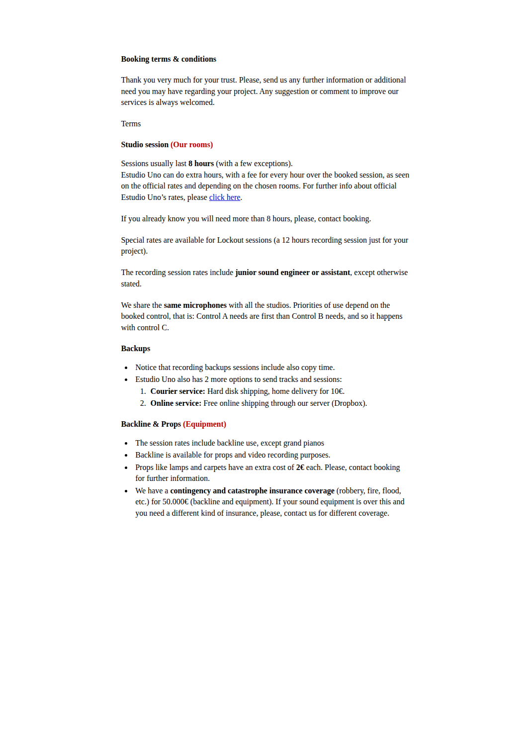Booking terms & conditions
Thank you very much for your trust. Please, send us any further information or additional need you may have regarding your project. Any suggestion or comment to improve our services is always welcomed.
Terms
Studio session (Our rooms)
Sessions usually last 8 hours (with a few exceptions).
Estudio Uno can do extra hours, with a fee for every hour over the booked session, as seen on the official rates and depending on the chosen rooms. For further info about official Estudio Uno’s rates, please click here.
If you already know you will need more than 8 hours, please, contact booking.
Special rates are available for Lockout sessions (a 12 hours recording session just for your project).
The recording session rates include junior sound engineer or assistant, except otherwise stated.
We share the same microphones with all the studios. Priorities of use depend on the booked control, that is: Control A needs are first than Control B needs, and so it happens with control C.
Backups
Notice that recording backups sessions include also copy time.
Estudio Uno also has 2 more options to send tracks and sessions:
Courier service: Hard disk shipping, home delivery for 10€.
Online service: Free online shipping through our server (Dropbox).
Backline & Props (Equipment)
The session rates include backline use, except grand pianos
Backline is available for props and video recording purposes.
Props like lamps and carpets have an extra cost of 2€ each. Please, contact booking for further information.
We have a contingency and catastrophe insurance coverage (robbery, fire, flood, etc.) for 50.000€ (backline and equipment). If your sound equipment is over this and you need a different kind of insurance, please, contact us for different coverage.